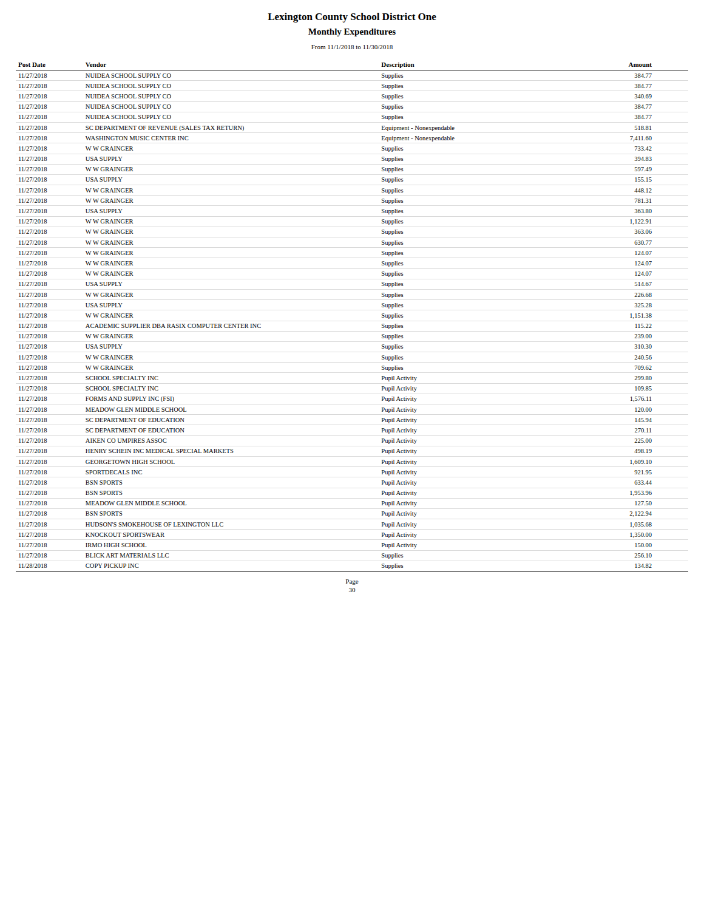Lexington County School District One
Monthly Expenditures
From 11/1/2018 to 11/30/2018
| Post Date | Vendor | Description | Amount |
| --- | --- | --- | --- |
| 11/27/2018 | NUIDEA SCHOOL SUPPLY CO | Supplies | 384.77 |
| 11/27/2018 | NUIDEA SCHOOL SUPPLY CO | Supplies | 384.77 |
| 11/27/2018 | NUIDEA SCHOOL SUPPLY CO | Supplies | 340.69 |
| 11/27/2018 | NUIDEA SCHOOL SUPPLY CO | Supplies | 384.77 |
| 11/27/2018 | NUIDEA SCHOOL SUPPLY CO | Supplies | 384.77 |
| 11/27/2018 | SC DEPARTMENT OF REVENUE (SALES TAX RETURN) | Equipment - Nonexpendable | 518.81 |
| 11/27/2018 | WASHINGTON MUSIC CENTER INC | Equipment - Nonexpendable | 7,411.60 |
| 11/27/2018 | W W GRAINGER | Supplies | 733.42 |
| 11/27/2018 | USA SUPPLY | Supplies | 394.83 |
| 11/27/2018 | W W GRAINGER | Supplies | 597.49 |
| 11/27/2018 | USA SUPPLY | Supplies | 155.15 |
| 11/27/2018 | W W GRAINGER | Supplies | 448.12 |
| 11/27/2018 | W W GRAINGER | Supplies | 781.31 |
| 11/27/2018 | USA SUPPLY | Supplies | 363.80 |
| 11/27/2018 | W W GRAINGER | Supplies | 1,122.91 |
| 11/27/2018 | W W GRAINGER | Supplies | 363.06 |
| 11/27/2018 | W W GRAINGER | Supplies | 630.77 |
| 11/27/2018 | W W GRAINGER | Supplies | 124.07 |
| 11/27/2018 | W W GRAINGER | Supplies | 124.07 |
| 11/27/2018 | W W GRAINGER | Supplies | 124.07 |
| 11/27/2018 | USA SUPPLY | Supplies | 514.67 |
| 11/27/2018 | W W GRAINGER | Supplies | 226.68 |
| 11/27/2018 | USA SUPPLY | Supplies | 325.28 |
| 11/27/2018 | W W GRAINGER | Supplies | 1,151.38 |
| 11/27/2018 | ACADEMIC SUPPLIER DBA RASIX COMPUTER CENTER INC | Supplies | 115.22 |
| 11/27/2018 | W W GRAINGER | Supplies | 239.00 |
| 11/27/2018 | USA SUPPLY | Supplies | 310.30 |
| 11/27/2018 | W W GRAINGER | Supplies | 240.56 |
| 11/27/2018 | W W GRAINGER | Supplies | 709.62 |
| 11/27/2018 | SCHOOL SPECIALTY INC | Pupil Activity | 299.80 |
| 11/27/2018 | SCHOOL SPECIALTY INC | Pupil Activity | 109.85 |
| 11/27/2018 | FORMS AND SUPPLY INC (FSI) | Pupil Activity | 1,576.11 |
| 11/27/2018 | MEADOW GLEN MIDDLE SCHOOL | Pupil Activity | 120.00 |
| 11/27/2018 | SC DEPARTMENT OF EDUCATION | Pupil Activity | 145.94 |
| 11/27/2018 | SC DEPARTMENT OF EDUCATION | Pupil Activity | 270.11 |
| 11/27/2018 | AIKEN CO UMPIRES ASSOC | Pupil Activity | 225.00 |
| 11/27/2018 | HENRY SCHEIN INC MEDICAL SPECIAL MARKETS | Pupil Activity | 498.19 |
| 11/27/2018 | GEORGETOWN HIGH SCHOOL | Pupil Activity | 1,609.10 |
| 11/27/2018 | SPORTDECALS INC | Pupil Activity | 921.95 |
| 11/27/2018 | BSN SPORTS | Pupil Activity | 633.44 |
| 11/27/2018 | BSN SPORTS | Pupil Activity | 1,953.96 |
| 11/27/2018 | MEADOW GLEN MIDDLE SCHOOL | Pupil Activity | 127.50 |
| 11/27/2018 | BSN SPORTS | Pupil Activity | 2,122.94 |
| 11/27/2018 | HUDSON'S SMOKEHOUSE OF LEXINGTON LLC | Pupil Activity | 1,035.68 |
| 11/27/2018 | KNOCKOUT SPORTSWEAR | Pupil Activity | 1,350.00 |
| 11/27/2018 | IRMO HIGH SCHOOL | Pupil Activity | 150.00 |
| 11/27/2018 | BLICK ART MATERIALS LLC | Supplies | 256.10 |
| 11/28/2018 | COPY PICKUP INC | Supplies | 134.82 |
Page
30